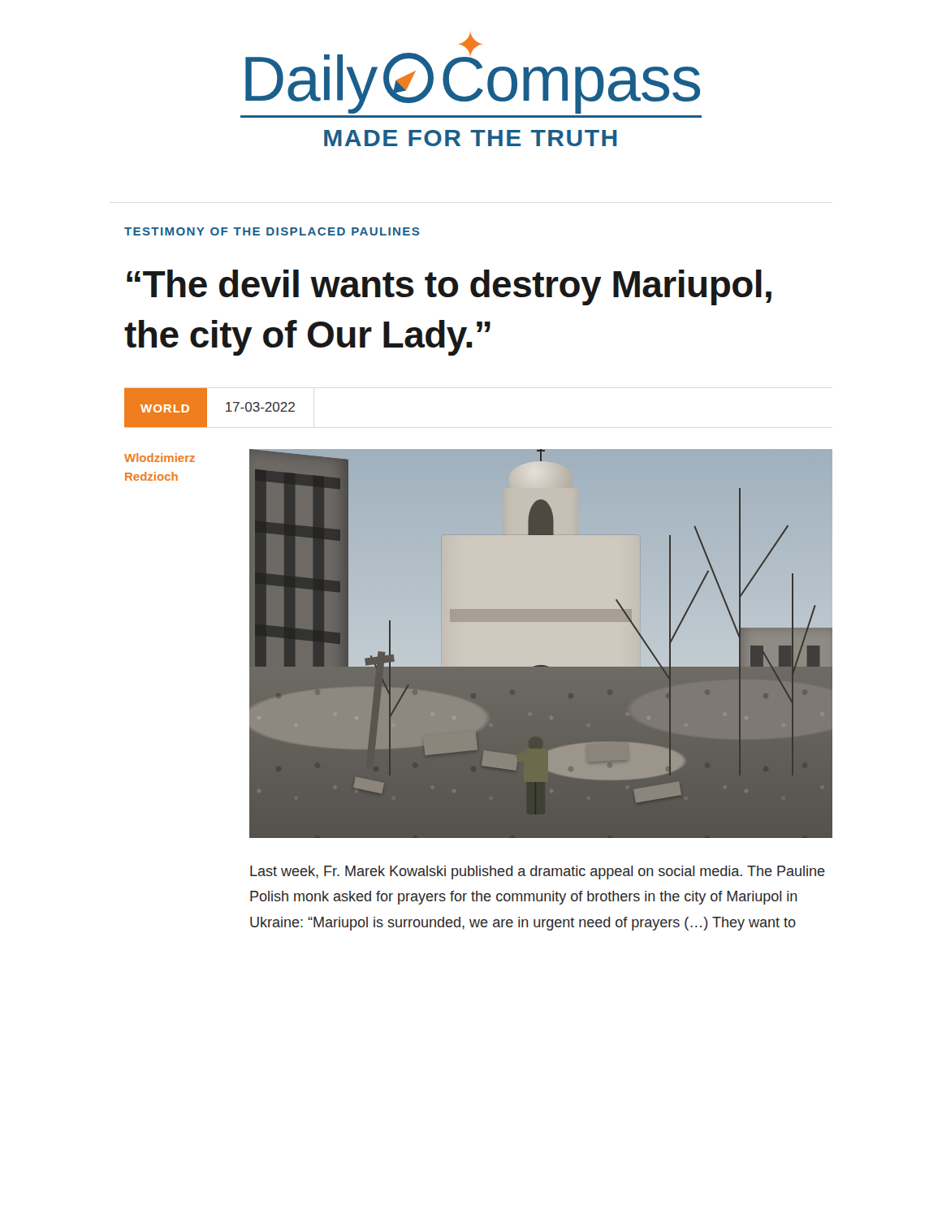✦
Daily Compass
MADE FOR THE TRUTH
Testimony of the displaced Paulines
“The devil wants to destroy Mariupol, the city of Our Lady.”
WORLD
17-03-2022
Wlodzimierz Redzioch
Last week, Fr. Marek Kowalski published a dramatic appeal on social media. The Pauline Polish monk asked for prayers for the community of brothers in the city of Mariupol in Ukraine: “Mariupol is surrounded, we are in urgent need of prayers (…) They want to